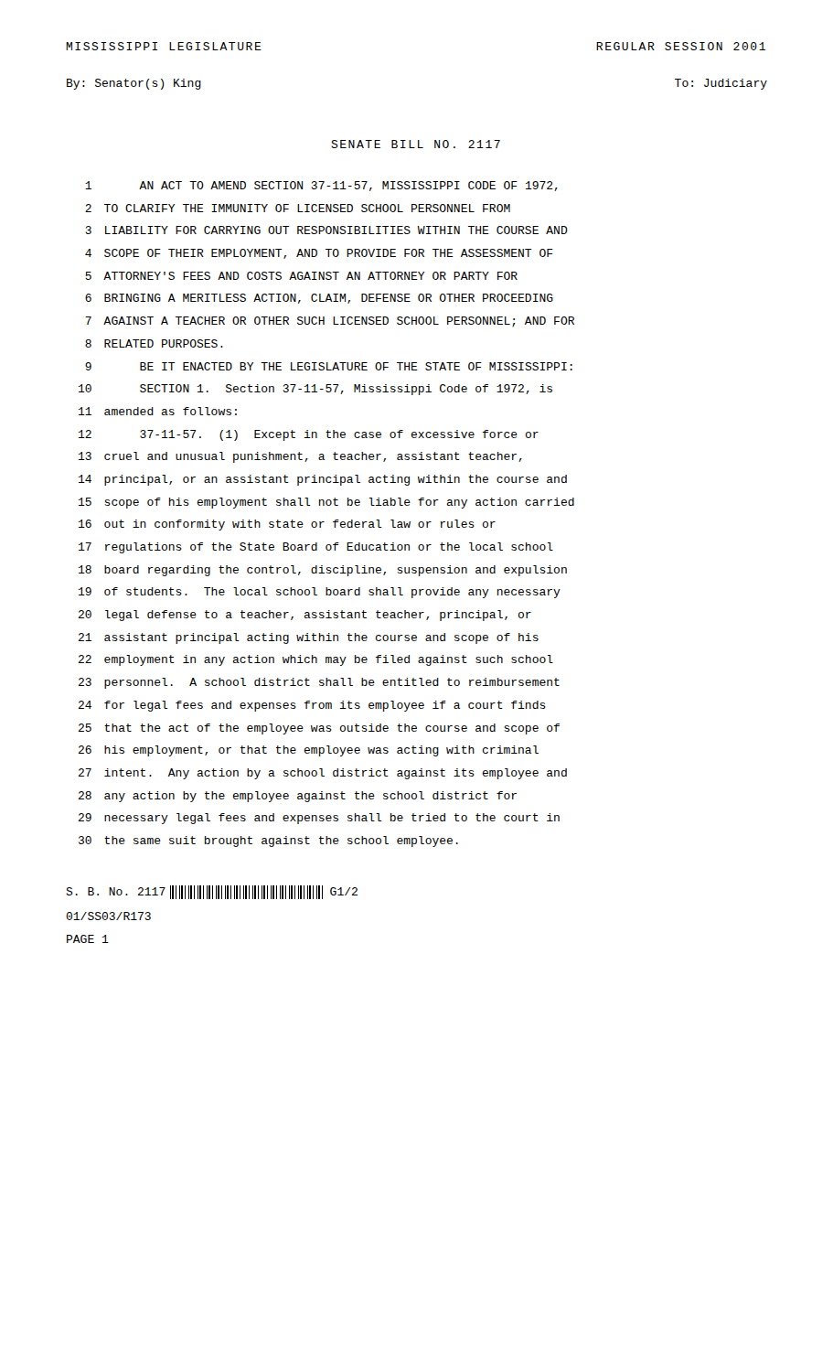MISSISSIPPI LEGISLATURE
REGULAR SESSION 2001
By: Senator(s) King
To: Judiciary
SENATE BILL NO. 2117
AN ACT TO AMEND SECTION 37-11-57, MISSISSIPPI CODE OF 1972,
TO CLARIFY THE IMMUNITY OF LICENSED SCHOOL PERSONNEL FROM
LIABILITY FOR CARRYING OUT RESPONSIBILITIES WITHIN THE COURSE AND
SCOPE OF THEIR EMPLOYMENT, AND TO PROVIDE FOR THE ASSESSMENT OF
ATTORNEY'S FEES AND COSTS AGAINST AN ATTORNEY OR PARTY FOR
BRINGING A MERITLESS ACTION, CLAIM, DEFENSE OR OTHER PROCEEDING
AGAINST A TEACHER OR OTHER SUCH LICENSED SCHOOL PERSONNEL; AND FOR
RELATED PURPOSES.
BE IT ENACTED BY THE LEGISLATURE OF THE STATE OF MISSISSIPPI:
SECTION 1. Section 37-11-57, Mississippi Code of 1972, is
amended as follows:
37-11-57. (1) Except in the case of excessive force or
cruel and unusual punishment, a teacher, assistant teacher,
principal, or an assistant principal acting within the course and
scope of his employment shall not be liable for any action carried
out in conformity with state or federal law or rules or
regulations of the State Board of Education or the local school
board regarding the control, discipline, suspension and expulsion
of students. The local school board shall provide any necessary
legal defense to a teacher, assistant teacher, principal, or
assistant principal acting within the course and scope of his
employment in any action which may be filed against such school
personnel. A school district shall be entitled to reimbursement
for legal fees and expenses from its employee if a court finds
that the act of the employee was outside the course and scope of
his employment, or that the employee was acting with criminal
intent. Any action by a school district against its employee and
any action by the employee against the school district for
necessary legal fees and expenses shall be tried to the court in
the same suit brought against the school employee.
S. B. No. 2117 G1/2
01/SS03/R173
PAGE 1